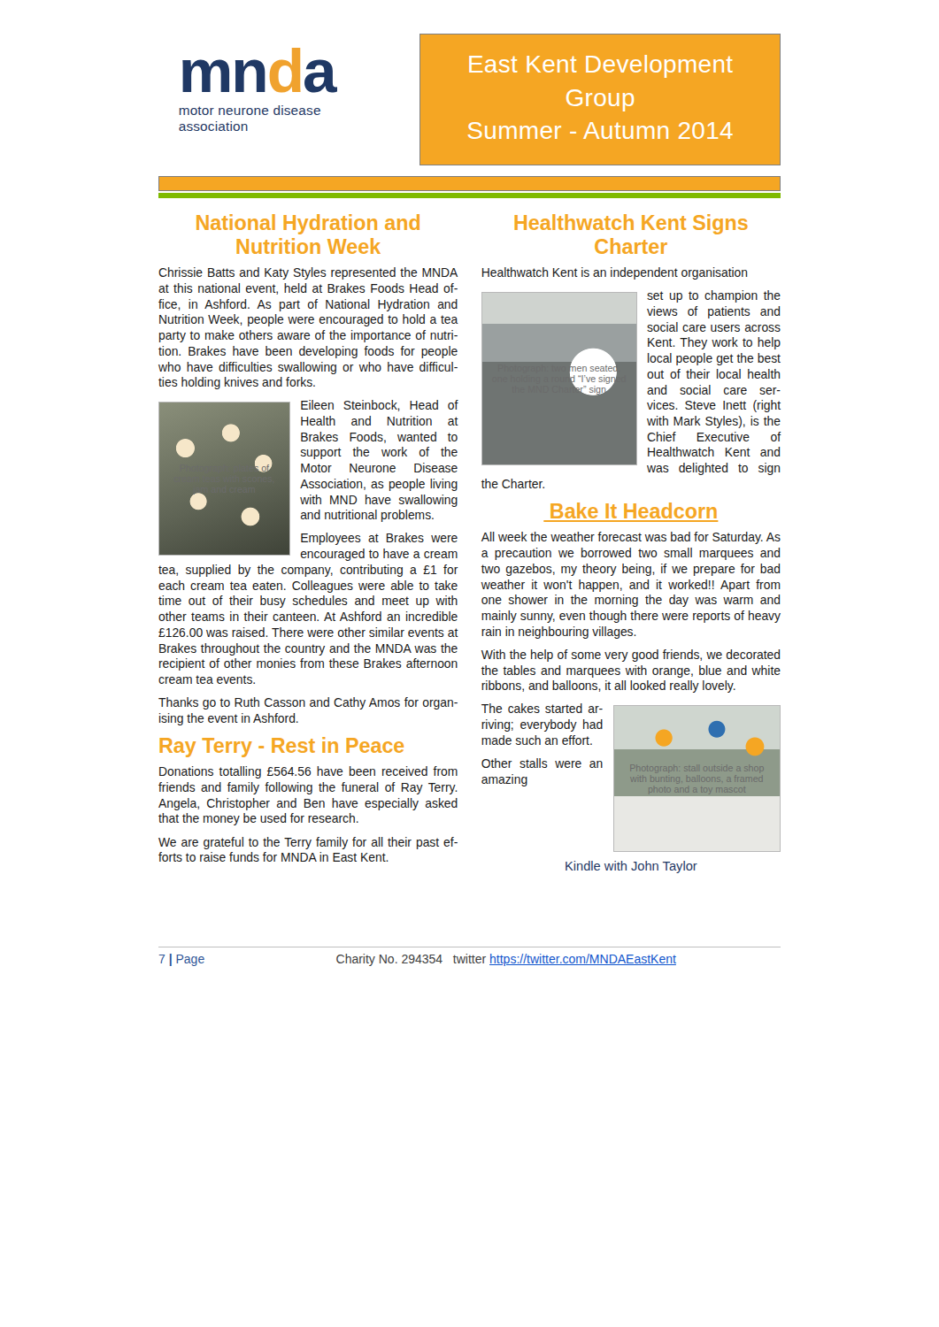mnda
motor neurone disease
association
East Kent Development Group
Summer - Autumn 2014
National Hydration and Nutrition Week
Chrissie Batts and Katy Styles represented the MNDA at this national event, held at Brakes Foods Head office, in Ashford. As part of National Hydration and Nutrition Week, people were encouraged to hold a tea party to make others aware of the importance of nutrition. Brakes have been developing foods for people who have difficulties swallowing or who have difficulties holding knives and forks.
Photograph: plates of cream teas with scones, jam and cream
Eileen Steinbock, Head of Health and Nutrition at Brakes Foods, wanted to support the work of the Motor Neurone Disease Association, as people living with MND have swallowing and nutritional problems.
Employees at Brakes were encouraged to have a cream tea, supplied by the company, contributing a £1 for each cream tea eaten. Colleagues were able to take time out of their busy schedules and meet up with other teams in their canteen. At Ashford an incredible £126.00 was raised. There were other similar events at Brakes throughout the country and the MNDA was the recipient of other monies from these Brakes afternoon cream tea events.
Thanks go to Ruth Casson and Cathy Amos for organising the event in Ashford.
Ray Terry - Rest in Peace
Donations totalling £564.56 have been received from friends and family following the funeral of Ray Terry. Angela, Christopher and Ben have especially asked that the money be used for research.
We are grateful to the Terry family for all their past efforts to raise funds for MNDA in East Kent.
Healthwatch Kent Signs Charter
Healthwatch Kent is an independent organisation
Photograph: two men seated, one holding a round “I’ve signed the MND Charter” sign
set up to champion the views of patients and social care users across Kent. They work to help local people get the best out of their local health and social care services. Steve Inett (right with Mark Styles), is the Chief Executive of Healthwatch Kent and was delighted to sign the Charter.
Bake It Headcorn
All week the weather forecast was bad for Saturday. As a precaution we borrowed two small marquees and two gazebos, my theory being, if we prepare for bad weather it won't happen, and it worked!! Apart from one shower in the morning the day was warm and mainly sunny, even though there were reports of heavy rain in neighbouring villages.
With the help of some very good friends, we decorated the tables and marquees with orange, blue and white ribbons, and balloons, it all looked really lovely.
Photograph: stall outside a shop with bunting, balloons, a framed photo and a toy mascot
The cakes started arriving; everybody had made such an effort.
Other stalls were an amazing
Kindle with John Taylor
7 | Page
Charity No. 294354 twitter https://twitter.com/MNDAEastKent